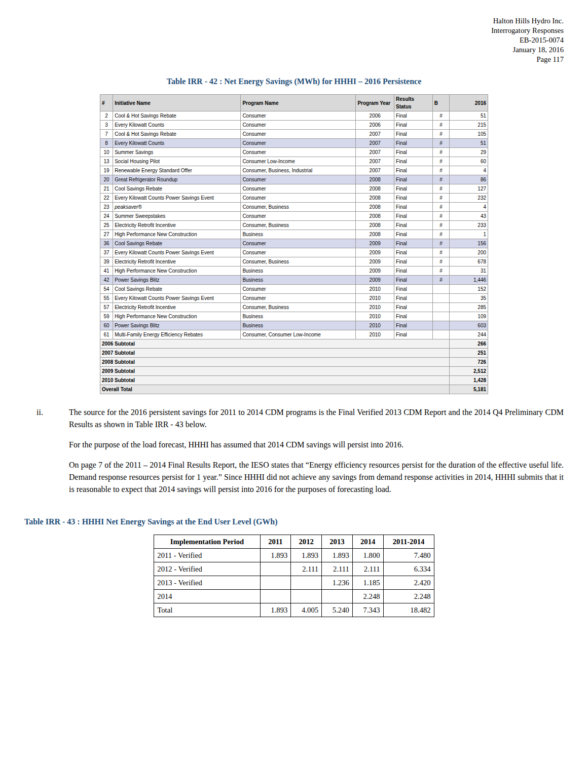Halton Hills Hydro Inc.
Interrogatory Responses
EB-2015-0074
January 18, 2016
Page 117
Table IRR - 42 : Net Energy Savings (MWh) for HHHI – 2016 Persistence
| # | Initiative Name | Program Name | Program Year | Results Status | B | 2016 |
| --- | --- | --- | --- | --- | --- | --- |
| 2 | Cool & Hot Savings Rebate | Consumer | 2006 | Final | # | 51 |
| 3 | Every Kilowatt Counts | Consumer | 2006 | Final | # | 215 |
| 7 | Cool & Hot Savings Rebate | Consumer | 2007 | Final | # | 105 |
| 8 | Every Kilowatt Counts | Consumer | 2007 | Final | # | 51 |
| 10 | Summer Savings | Consumer | 2007 | Final | # | 29 |
| 13 | Social Housing Pilot | Consumer Low-Income | 2007 | Final | # | 60 |
| 19 | Renewable Energy Standard Offer | Consumer, Business, Industrial | 2007 | Final | # | 4 |
| 20 | Great Refrigerator Roundup | Consumer | 2008 | Final | # | 86 |
| 21 | Cool Savings Rebate | Consumer | 2008 | Final | # | 127 |
| 22 | Every Kilowatt Counts Power Savings Event | Consumer | 2008 | Final | # | 232 |
| 23 | peaksaver® | Consumer, Business | 2008 | Final | # | 4 |
| 24 | Summer Sweepstakes | Consumer | 2008 | Final | # | 43 |
| 25 | Electricity Retrofit Incentive | Consumer, Business | 2008 | Final | # | 233 |
| 27 | High Performance New Construction | Business | 2008 | Final | # | 1 |
| 36 | Cool Savings Rebate | Consumer | 2009 | Final | # | 156 |
| 37 | Every Kilowatt Counts Power Savings Event | Consumer | 2009 | Final | # | 200 |
| 39 | Electricity Retrofit Incentive | Consumer, Business | 2009 | Final | # | 678 |
| 41 | High Performance New Construction | Business | 2009 | Final | # | 31 |
| 42 | Power Savings Blitz | Business | 2009 | Final | # | 1,446 |
| 54 | Cool Savings Rebate | Consumer | 2010 | Final | | 152 |
| 55 | Every Kilowatt Counts Power Savings Event | Consumer | 2010 | Final | | 35 |
| 57 | Electricity Retrofit Incentive | Consumer, Business | 2010 | Final | | 285 |
| 59 | High Performance New Construction | Business | 2010 | Final | | 109 |
| 60 | Power Savings Blitz | Business | 2010 | Final | | 603 |
| 61 | Multi-Family Energy Efficiency Rebates | Consumer, Consumer Low-Income | 2010 | Final | | 244 |
| 2006 Subtotal | 266 |
| 2007 Subtotal | 251 |
| 2008 Subtotal | 726 |
| 2009 Subtotal | 2,512 |
| 2010 Subtotal | 1,428 |
| Overall Total | 5,181 |
ii.
The source for the 2016 persistent savings for 2011 to 2014 CDM programs is the Final Verified 2013 CDM Report and the 2014 Q4 Preliminary CDM Results as shown in Table IRR - 43 below.
For the purpose of the load forecast, HHHI has assumed that 2014 CDM savings will persist into 2016.
On page 7 of the 2011 – 2014 Final Results Report, the IESO states that “Energy efficiency resources persist for the duration of the effective useful life. Demand response resources persist for 1 year.” Since HHHI did not achieve any savings from demand response activities in 2014, HHHI submits that it is reasonable to expect that 2014 savings will persist into 2016 for the purposes of forecasting load.
Table IRR - 43 : HHHI Net Energy Savings at the End User Level (GWh)
| Implementation Period | 2011 | 2012 | 2013 | 2014 | 2011-2014 |
| --- | --- | --- | --- | --- | --- |
| 2011 - Verified | 1.893 | 1.893 | 1.893 | 1.800 | 7.480 |
| 2012 - Verified | | 2.111 | 2.111 | 2.111 | 6.334 |
| 2013 - Verified | | | 1.236 | 1.185 | 2.420 |
| 2014 | | | | 2.248 | 2.248 |
| Total | 1.893 | 4.005 | 5.240 | 7.343 | 18.482 |